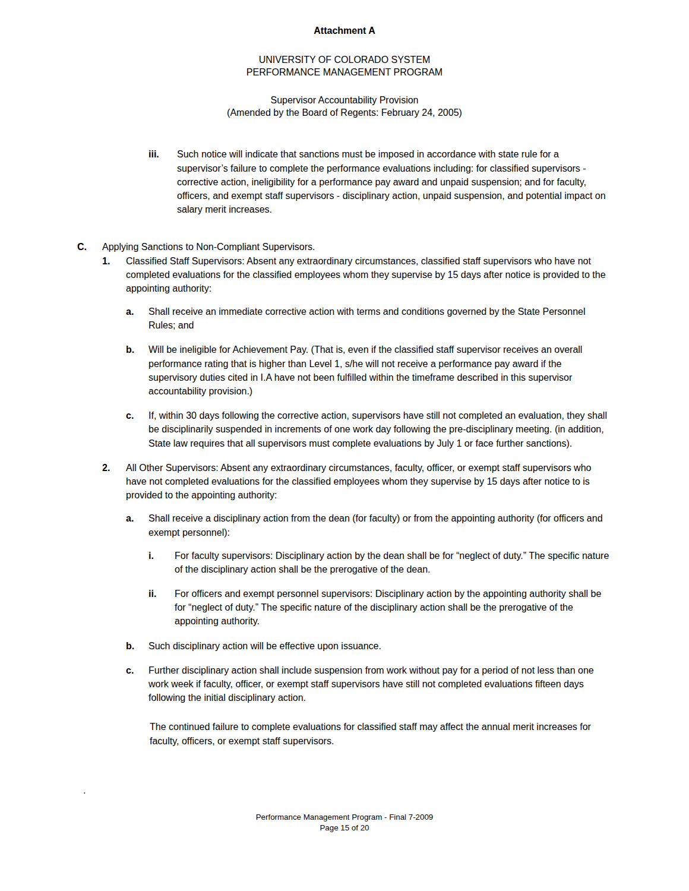Attachment A
UNIVERSITY OF COLORADO SYSTEM
PERFORMANCE MANAGEMENT PROGRAM
Supervisor Accountability Provision
(Amended by the Board of Regents: February 24, 2005)
iii. Such notice will indicate that sanctions must be imposed in accordance with state rule for a supervisor’s failure to complete the performance evaluations including: for classified supervisors - corrective action, ineligibility for a performance pay award and unpaid suspension; and for faculty, officers, and exempt staff supervisors - disciplinary action, unpaid suspension, and potential impact on salary merit increases.
C. Applying Sanctions to Non-Compliant Supervisors.
1. Classified Staff Supervisors: Absent any extraordinary circumstances, classified staff supervisors who have not completed evaluations for the classified employees whom they supervise by 15 days after notice is provided to the appointing authority:
a. Shall receive an immediate corrective action with terms and conditions governed by the State Personnel Rules; and
b. Will be ineligible for Achievement Pay. (That is, even if the classified staff supervisor receives an overall performance rating that is higher than Level 1, s/he will not receive a performance pay award if the supervisory duties cited in I.A have not been fulfilled within the timeframe described in this supervisor accountability provision.)
c. If, within 30 days following the corrective action, supervisors have still not completed an evaluation, they shall be disciplinarily suspended in increments of one work day following the pre-disciplinary meeting. (in addition, State law requires that all supervisors must complete evaluations by July 1 or face further sanctions).
2. All Other Supervisors: Absent any extraordinary circumstances, faculty, officer, or exempt staff supervisors who have not completed evaluations for the classified employees whom they supervise by 15 days after notice to is provided to the appointing authority:
a. Shall receive a disciplinary action from the dean (for faculty) or from the appointing authority (for officers and exempt personnel):
i. For faculty supervisors: Disciplinary action by the dean shall be for “neglect of duty.” The specific nature of the disciplinary action shall be the prerogative of the dean.
ii. For officers and exempt personnel supervisors: Disciplinary action by the appointing authority shall be for “neglect of duty.” The specific nature of the disciplinary action shall be the prerogative of the appointing authority.
b. Such disciplinary action will be effective upon issuance.
c. Further disciplinary action shall include suspension from work without pay for a period of not less than one work week if faculty, officer, or exempt staff supervisors have still not completed evaluations fifteen days following the initial disciplinary action.
The continued failure to complete evaluations for classified staff may affect the annual merit increases for faculty, officers, or exempt staff supervisors.
.
Performance Management Program - Final 7-2009
Page 15 of 20